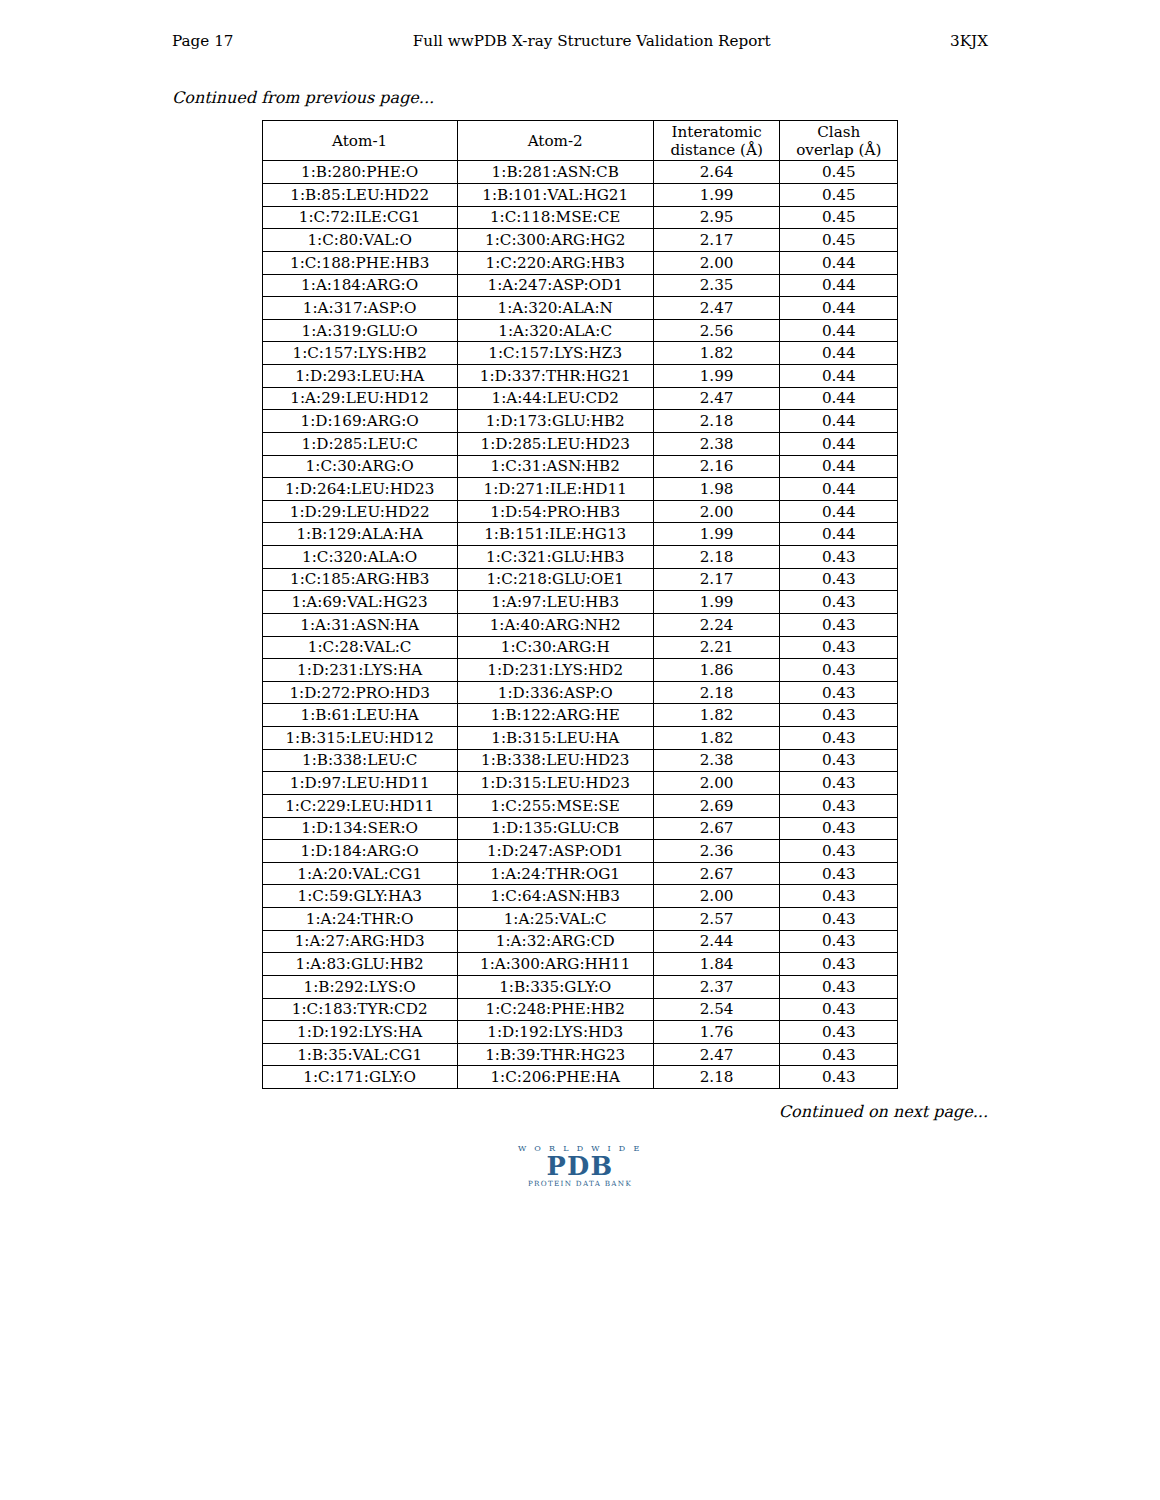Page 17 Full wwPDB X-ray Structure Validation Report 3KJX
Continued from previous page...
| Atom-1 | Atom-2 | Interatomic distance (Å) | Clash overlap (Å) |
| --- | --- | --- | --- |
| 1:B:280:PHE:O | 1:B:281:ASN:CB | 2.64 | 0.45 |
| 1:B:85:LEU:HD22 | 1:B:101:VAL:HG21 | 1.99 | 0.45 |
| 1:C:72:ILE:CG1 | 1:C:118:MSE:CE | 2.95 | 0.45 |
| 1:C:80:VAL:O | 1:C:300:ARG:HG2 | 2.17 | 0.45 |
| 1:C:188:PHE:HB3 | 1:C:220:ARG:HB3 | 2.00 | 0.44 |
| 1:A:184:ARG:O | 1:A:247:ASP:OD1 | 2.35 | 0.44 |
| 1:A:317:ASP:O | 1:A:320:ALA:N | 2.47 | 0.44 |
| 1:A:319:GLU:O | 1:A:320:ALA:C | 2.56 | 0.44 |
| 1:C:157:LYS:HB2 | 1:C:157:LYS:HZ3 | 1.82 | 0.44 |
| 1:D:293:LEU:HA | 1:D:337:THR:HG21 | 1.99 | 0.44 |
| 1:A:29:LEU:HD12 | 1:A:44:LEU:CD2 | 2.47 | 0.44 |
| 1:D:169:ARG:O | 1:D:173:GLU:HB2 | 2.18 | 0.44 |
| 1:D:285:LEU:C | 1:D:285:LEU:HD23 | 2.38 | 0.44 |
| 1:C:30:ARG:O | 1:C:31:ASN:HB2 | 2.16 | 0.44 |
| 1:D:264:LEU:HD23 | 1:D:271:ILE:HD11 | 1.98 | 0.44 |
| 1:D:29:LEU:HD22 | 1:D:54:PRO:HB3 | 2.00 | 0.44 |
| 1:B:129:ALA:HA | 1:B:151:ILE:HG13 | 1.99 | 0.44 |
| 1:C:320:ALA:O | 1:C:321:GLU:HB3 | 2.18 | 0.43 |
| 1:C:185:ARG:HB3 | 1:C:218:GLU:OE1 | 2.17 | 0.43 |
| 1:A:69:VAL:HG23 | 1:A:97:LEU:HB3 | 1.99 | 0.43 |
| 1:A:31:ASN:HA | 1:A:40:ARG:NH2 | 2.24 | 0.43 |
| 1:C:28:VAL:C | 1:C:30:ARG:H | 2.21 | 0.43 |
| 1:D:231:LYS:HA | 1:D:231:LYS:HD2 | 1.86 | 0.43 |
| 1:D:272:PRO:HD3 | 1:D:336:ASP:O | 2.18 | 0.43 |
| 1:B:61:LEU:HA | 1:B:122:ARG:HE | 1.82 | 0.43 |
| 1:B:315:LEU:HD12 | 1:B:315:LEU:HA | 1.82 | 0.43 |
| 1:B:338:LEU:C | 1:B:338:LEU:HD23 | 2.38 | 0.43 |
| 1:D:97:LEU:HD11 | 1:D:315:LEU:HD23 | 2.00 | 0.43 |
| 1:C:229:LEU:HD11 | 1:C:255:MSE:SE | 2.69 | 0.43 |
| 1:D:134:SER:O | 1:D:135:GLU:CB | 2.67 | 0.43 |
| 1:D:184:ARG:O | 1:D:247:ASP:OD1 | 2.36 | 0.43 |
| 1:A:20:VAL:CG1 | 1:A:24:THR:OG1 | 2.67 | 0.43 |
| 1:C:59:GLY:HA3 | 1:C:64:ASN:HB3 | 2.00 | 0.43 |
| 1:A:24:THR:O | 1:A:25:VAL:C | 2.57 | 0.43 |
| 1:A:27:ARG:HD3 | 1:A:32:ARG:CD | 2.44 | 0.43 |
| 1:A:83:GLU:HB2 | 1:A:300:ARG:HH11 | 1.84 | 0.43 |
| 1:B:292:LYS:O | 1:B:335:GLY:O | 2.37 | 0.43 |
| 1:C:183:TYR:CD2 | 1:C:248:PHE:HB2 | 2.54 | 0.43 |
| 1:D:192:LYS:HA | 1:D:192:LYS:HD3 | 1.76 | 0.43 |
| 1:B:35:VAL:CG1 | 1:B:39:THR:HG23 | 2.47 | 0.43 |
| 1:C:171:GLY:O | 1:C:206:PHE:HA | 2.18 | 0.43 |
Continued on next page...
W O R L D W I D E
PDB
PROTEIN DATA BANK